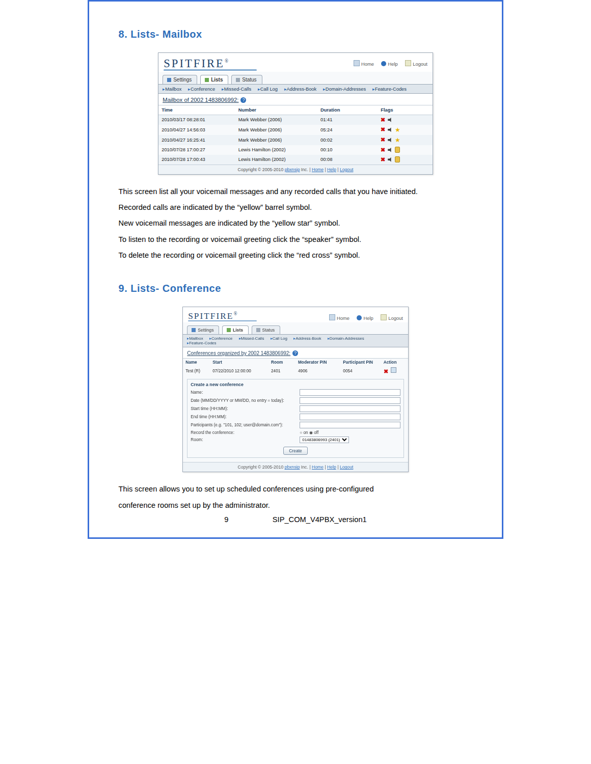8. Lists- Mailbox
SPITFIRE®
Home Help Logout
Settings Lists Status
▸Mailbox ▸Conference ▸Missed-Calls ▸Call Log ▸Address-Book ▸Domain-Addresses ▸Feature-Codes
Mailbox of 2002 1483806992:?
| Time | Number | Duration | Flags |
| --- | --- | --- | --- |
| 2010/03/17 08:28:01 | Mark Webber (2006) | 01:41 | ✖ |
| 2010/04/27 14:56:03 | Mark Webber (2006) | 05:24 | ✖ ★ |
| 2010/04/27 16:25:41 | Mark Webber (2006) | 00:02 | ✖ ★ |
| 2010/07/28 17:00:27 | Lewis Hamilton (2002) | 00:10 | ✖ |
| 2010/07/28 17:00:43 | Lewis Hamilton (2002) | 00:08 | ✖ |
Copyright © 2005-2010 pbxnsip Inc. | Home | Help | Logout
This screen list all your voicemail messages and any recorded calls that you have initiated.
Recorded calls are indicated by the “yellow” barrel symbol.
New voicemail messages are indicated by the “yellow star” symbol.
To listen to the recording or voicemail greeting click the “speaker” symbol.
To delete the recording or voicemail greeting click the “red cross” symbol.
9. Lists- Conference
SPITFIRE®
Home Help Logout
Settings Lists Status
▸Mailbox ▸Conference ▸Missed-Calls ▸Call Log ▸Address-Book ▸Domain-Addresses ▸Feature-Codes
Conferences organized by 2002 1483806992:?
| Name | Start | Room | Moderator PIN | Participant PIN | Action |
| --- | --- | --- | --- | --- | --- |
| Test (R) | 07/22/2010 12:00:00 | 2401 | 4906 | 0054 | ✖ |
Create a new conference
Name:
Date (MM/DD/YYYY or MM/DD, no entry = today):
Start time (HH:MM):
End time (HH:MM):
Participants (e.g. "101, 102; user@domain.com"):
Record the conference:○ on ◉ off
Room: 01483806993 (2401)
Create
Copyright © 2005-2010 pbxnsip Inc. | Home | Help | Logout
This screen allows you to set up scheduled conferences using pre-configured
conference rooms set up by the administrator.
9 SIP_COM_V4PBX_version1